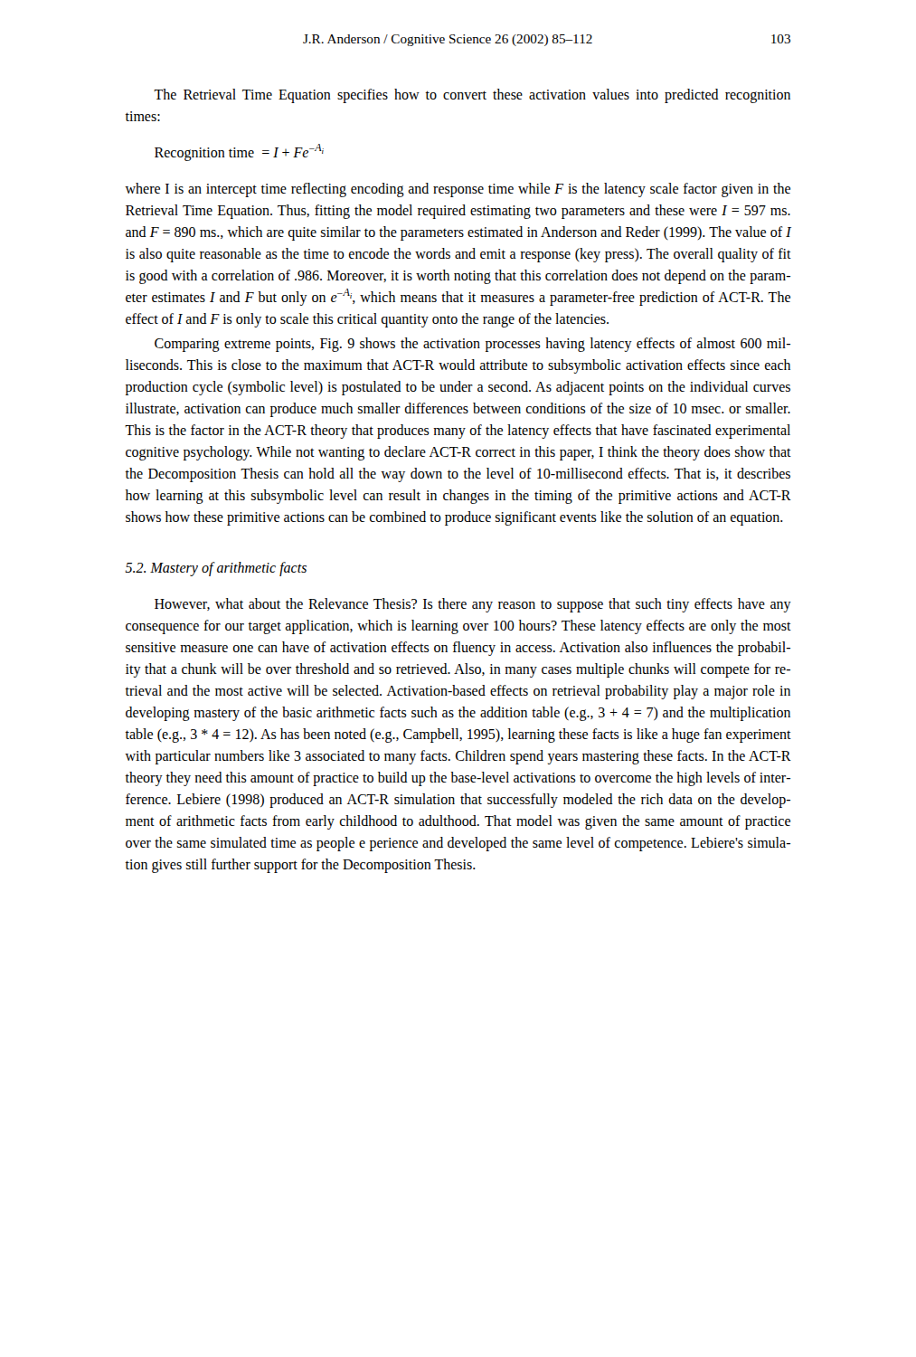J.R. Anderson / Cognitive Science 26 (2002) 85–112 103
The Retrieval Time Equation specifies how to convert these activation values into predicted recognition times:
Recognition time = I + Fe−Ai
where I is an intercept time reflecting encoding and response time while F is the latency scale factor given in the Retrieval Time Equation. Thus, fitting the model required estimating two parameters and these were I = 597 ms. and F = 890 ms., which are quite similar to the parameters estimated in Anderson and Reder (1999). The value of I is also quite reasonable as the time to encode the words and emit a response (key press). The overall quality of fit is good with a correlation of .986. Moreover, it is worth noting that this correlation does not depend on the parameter estimates I and F but only on e−Ai, which means that it measures a parameter-free prediction of ACT-R. The effect of I and F is only to scale this critical quantity onto the range of the latencies.
Comparing extreme points, Fig. 9 shows the activation processes having latency effects of almost 600 milliseconds. This is close to the maximum that ACT-R would attribute to subsymbolic activation effects since each production cycle (symbolic level) is postulated to be under a second. As adjacent points on the individual curves illustrate, activation can produce much smaller differences between conditions of the size of 10 msec. or smaller. This is the factor in the ACT-R theory that produces many of the latency effects that have fascinated experimental cognitive psychology. While not wanting to declare ACT-R correct in this paper, I think the theory does show that the Decomposition Thesis can hold all the way down to the level of 10-millisecond effects. That is, it describes how learning at this subsymbolic level can result in changes in the timing of the primitive actions and ACT-R shows how these primitive actions can be combined to produce significant events like the solution of an equation.
5.2. Mastery of arithmetic facts
However, what about the Relevance Thesis? Is there any reason to suppose that such tiny effects have any consequence for our target application, which is learning over 100 hours? These latency effects are only the most sensitive measure one can have of activation effects on fluency in access. Activation also influences the probability that a chunk will be over threshold and so retrieved. Also, in many cases multiple chunks will compete for retrieval and the most active will be selected. Activation-based effects on retrieval probability play a major role in developing mastery of the basic arithmetic facts such as the addition table (e.g., 3 + 4 = 7) and the multiplication table (e.g., 3 * 4 = 12). As has been noted (e.g., Campbell, 1995), learning these facts is like a huge fan experiment with particular numbers like 3 associated to many facts. Children spend years mastering these facts. In the ACT-R theory they need this amount of practice to build up the base-level activations to overcome the high levels of interference. Lebiere (1998) produced an ACT-R simulation that successfully modeled the rich data on the development of arithmetic facts from early childhood to adulthood. That model was given the same amount of practice over the same simulated time as people e perience and developed the same level of competence. Lebiere's simulation gives still further support for the Decomposition Thesis.